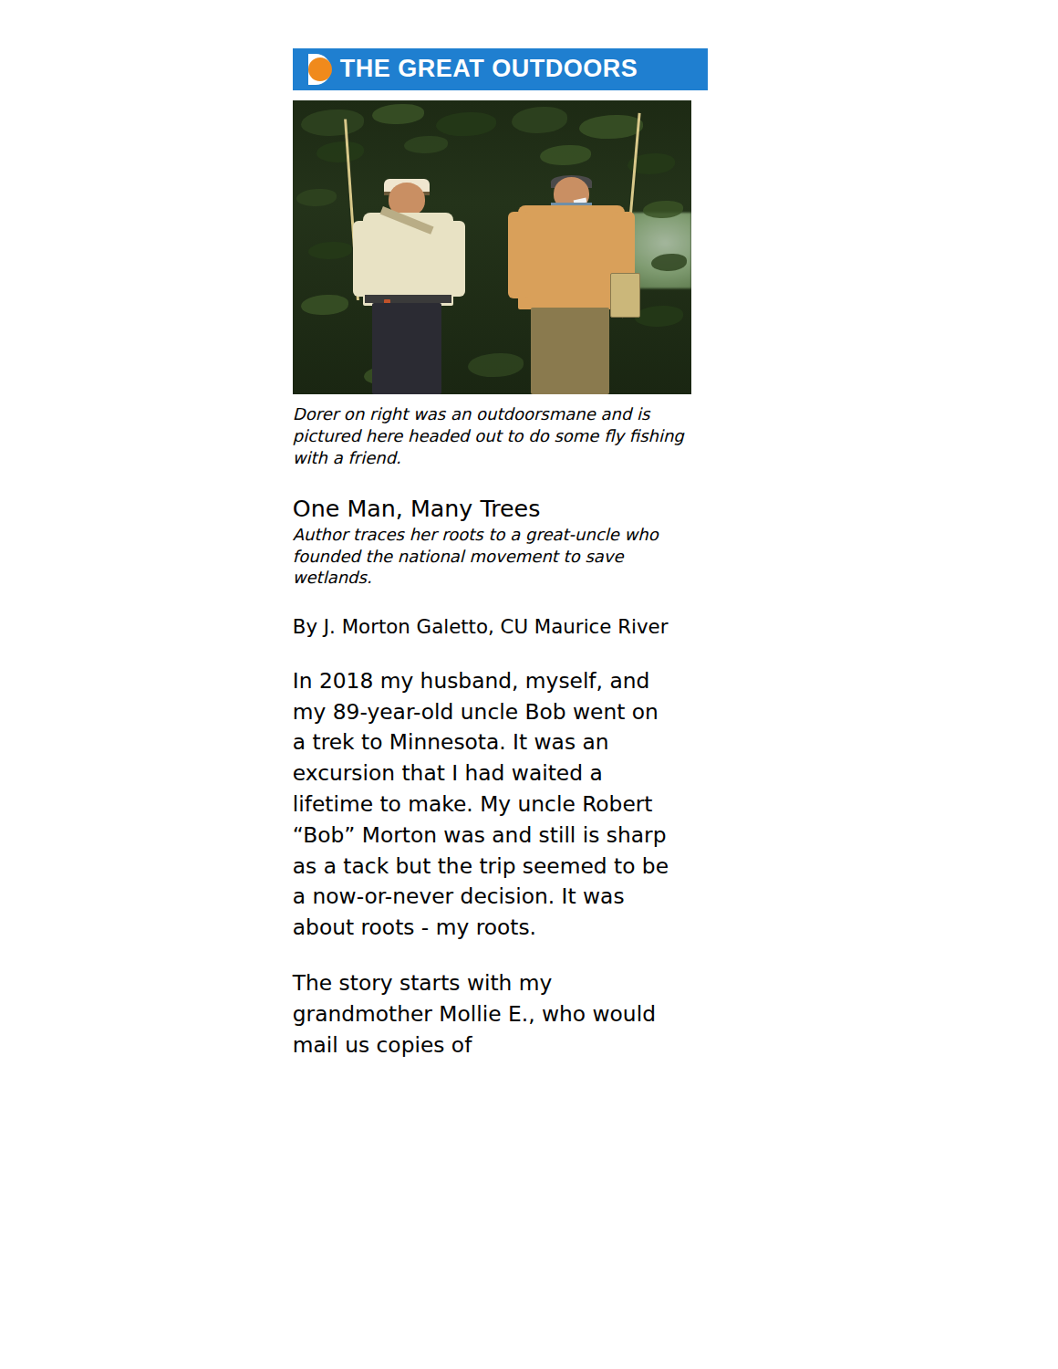THE GREAT OUTDOORS
Dorer on right was an outdoorsmane and is pictured here headed out to do some fly fishing with a friend.
One Man, Many Trees
Author traces her roots to a great-uncle who founded the national movement to save wetlands.
By J. Morton Galetto, CU Maurice River
In 2018 my husband, myself, and my 89-year-old uncle Bob went on a trek to Minnesota. It was an excursion that I had waited a lifetime to make. My uncle Robert “Bob” Morton was and still is sharp as a tack but the trip seemed to be a now-or-never decision. It was about roots - my roots.
The story starts with my grandmother Mollie E., who would mail us copies of